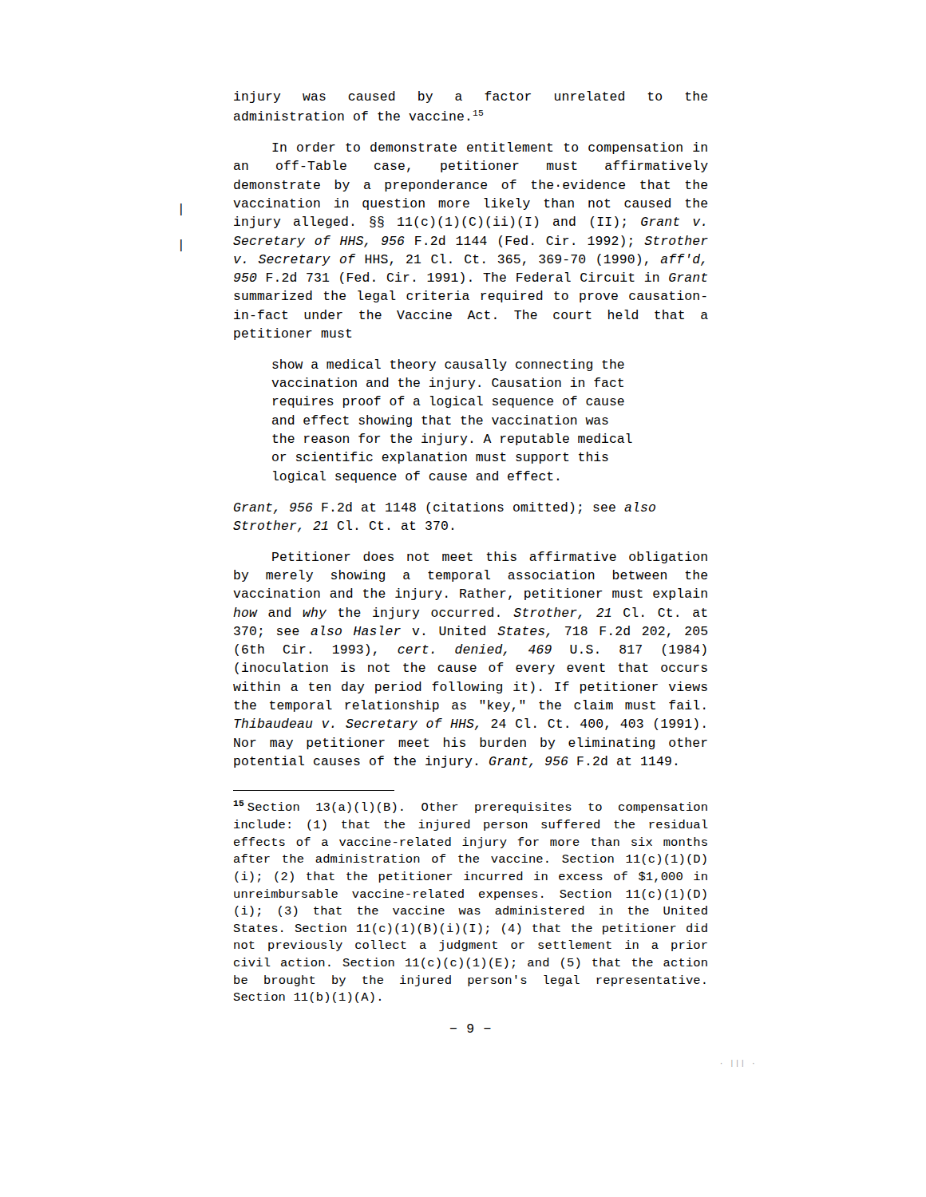| |
injury was caused by a factor unrelated to the administration of the vaccine.15
In order to demonstrate entitlement to compensation in an off-Table case, petitioner must affirmatively demonstrate by a preponderance of the·evidence that the vaccination in question more likely than not caused the injury alleged. §§ 11(c)(1)(C)(ii)(I) and (II); Grant v. Secretary of HHS, 956 F.2d 1144 (Fed. Cir. 1992); Strother v. Secretary of HHS, 21 Cl. Ct. 365, 369-70 (1990), aff'd, 950 F.2d 731 (Fed. Cir. 1991). The Federal Circuit in Grant summarized the legal criteria required to prove causation-in-fact under the Vaccine Act. The court held that a petitioner must
show a medical theory causally connecting the vaccination and the injury. Causation in fact requires proof of a logical sequence of cause and effect showing that the vaccination was the reason for the injury. A reputable medical or scientific explanation must support this logical sequence of cause and effect.
Grant, 956 F.2d at 1148 (citations omitted); see also Strother, 21 Cl. Ct. at 370.
Petitioner does not meet this affirmative obligation by merely showing a temporal association between the vaccination and the injury. Rather, petitioner must explain how and why the injury occurred. Strother, 21 Cl. Ct. at 370; see also Hasler v. United States, 718 F.2d 202, 205 (6th Cir. 1993), cert. denied, 469 U.S. 817 (1984) (inoculation is not the cause of every event that occurs within a ten day period following it). If petitioner views the temporal relationship as "key," the claim must fail. Thibaudeau v. Secretary of HHS, 24 Cl. Ct. 400, 403 (1991). Nor may petitioner meet his burden by eliminating other potential causes of the injury. Grant, 956 F.2d at 1149.
15 Section 13(a)(l)(B). Other prerequisites to compensation include: (1) that the injured person suffered the residual effects of a vaccine-related injury for more than six months after the administration of the vaccine. Section 11(c)(1)(D)(i); (2) that the petitioner incurred in excess of $1,000 in unreimbursable vaccine-related expenses. Section 11(c)(1)(D)(i); (3) that the vaccine was administered in the United States. Section 11(c)(1)(B)(i)(I); (4) that the petitioner did not previously collect a judgment or settlement in a prior civil action. Section 11(c)(c)(1)(E); and (5) that the action be brought by the injured person's legal representative. Section 11(b)(1)(A).
− 9 −
· ||| ·